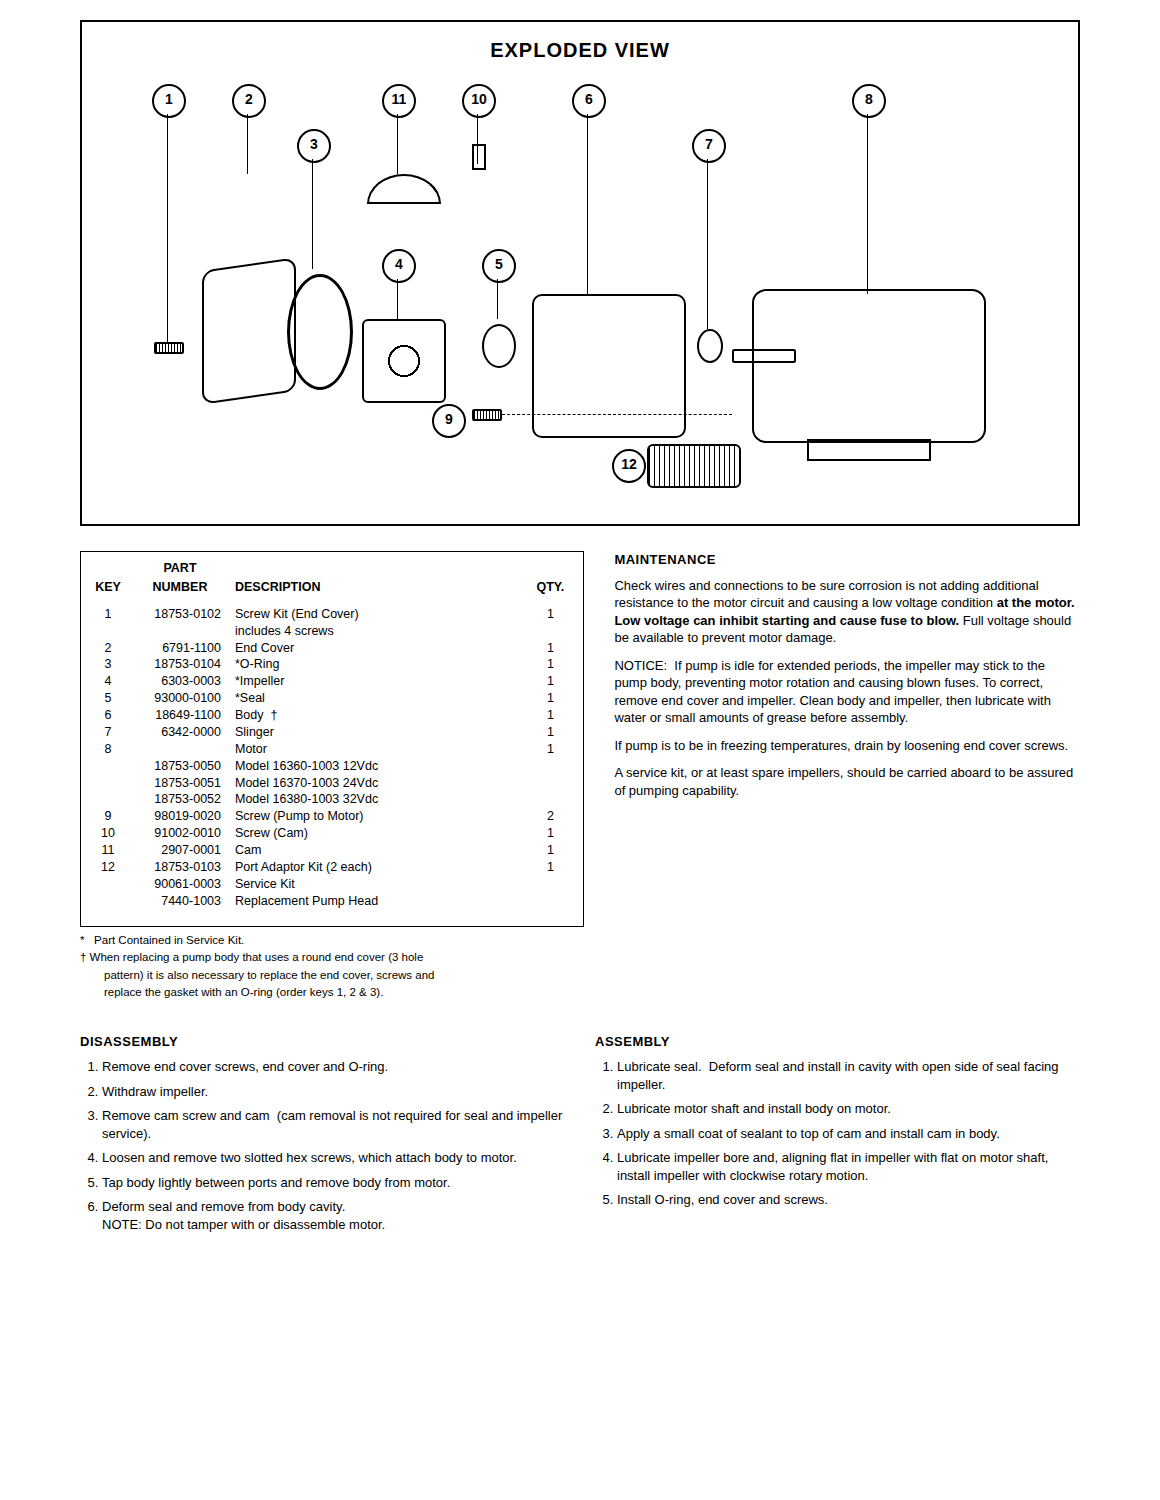EXPLODED VIEW
1
2
3
11
10
6
7
8
4
5
9
12
| | PART | | |
| --- | --- | --- | --- |
| KEY | NUMBER | DESCRIPTION | QTY. |
| 1 | 18753-0102 | Screw Kit (End Cover) | 1 |
| | | includes 4 screws | |
| 2 | 6791-1100 | End Cover | 1 |
| 3 | 18753-0104 | *O-Ring | 1 |
| 4 | 6303-0003 | *Impeller | 1 |
| 5 | 93000-0100 | *Seal | 1 |
| 6 | 18649-1100 | Body † | 1 |
| 7 | 6342-0000 | Slinger | 1 |
| 8 | | Motor | 1 |
| | 18753-0050 | Model 16360-1003 12Vdc | |
| | 18753-0051 | Model 16370-1003 24Vdc | |
| | 18753-0052 | Model 16380-1003 32Vdc | |
| 9 | 98019-0020 | Screw (Pump to Motor) | 2 |
| 10 | 91002-0010 | Screw (Cam) | 1 |
| 11 | 2907-0001 | Cam | 1 |
| 12 | 18753-0103 | Port Adaptor Kit (2 each) | 1 |
| | 90061-0003 | Service Kit | |
| | 7440-1003 | Replacement Pump Head | |
* Part Contained in Service Kit.
† When replacing a pump body that uses a round end cover (3 hole
pattern) it is also necessary to replace the end cover, screws and
replace the gasket with an O-ring (order keys 1, 2 & 3).
MAINTENANCE
Check wires and connections to be sure corrosion is not adding additional resistance to the motor circuit and causing a low voltage condition at the motor. Low voltage can inhibit starting and cause fuse to blow. Full voltage should be available to prevent motor damage.
NOTICE: If pump is idle for extended periods, the impeller may stick to the pump body, preventing motor rotation and causing blown fuses. To correct, remove end cover and impeller. Clean body and impeller, then lubricate with water or small amounts of grease before assembly.
If pump is to be in freezing temperatures, drain by loosening end cover screws.
A service kit, or at least spare impellers, should be carried aboard to be assured of pumping capability.
DISASSEMBLY
Remove end cover screws, end cover and O-ring.
Withdraw impeller.
Remove cam screw and cam (cam removal is not required for seal and impeller service).
Loosen and remove two slotted hex screws, which attach body to motor.
Tap body lightly between ports and remove body from motor.
Deform seal and remove from body cavity. NOTE: Do not tamper with or disassemble motor.
ASSEMBLY
Lubricate seal. Deform seal and install in cavity with open side of seal facing impeller.
Lubricate motor shaft and install body on motor.
Apply a small coat of sealant to top of cam and install cam in body.
Lubricate impeller bore and, aligning flat in impeller with flat on motor shaft, install impeller with clockwise rotary motion.
Install O-ring, end cover and screws.